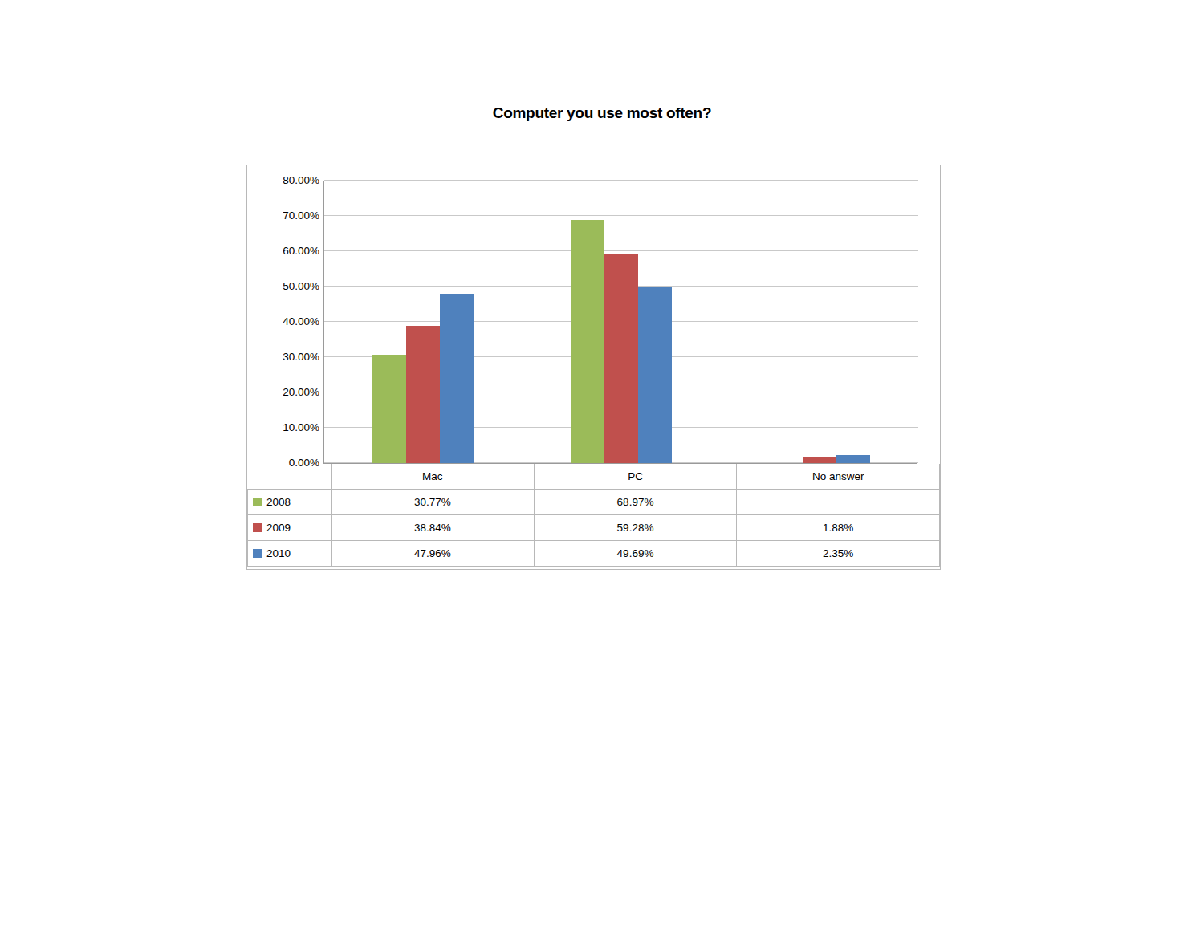Computer you use most often?
0.00%
10.00%
20.00%
30.00%
40.00%
50.00%
60.00%
70.00%
80.00%
| | Mac | PC | No answer |
| 2008 | 30.77% | 68.97% | |
| 2009 | 38.84% | 59.28% | 1.88% |
| 2010 | 47.96% | 49.69% | 2.35% |